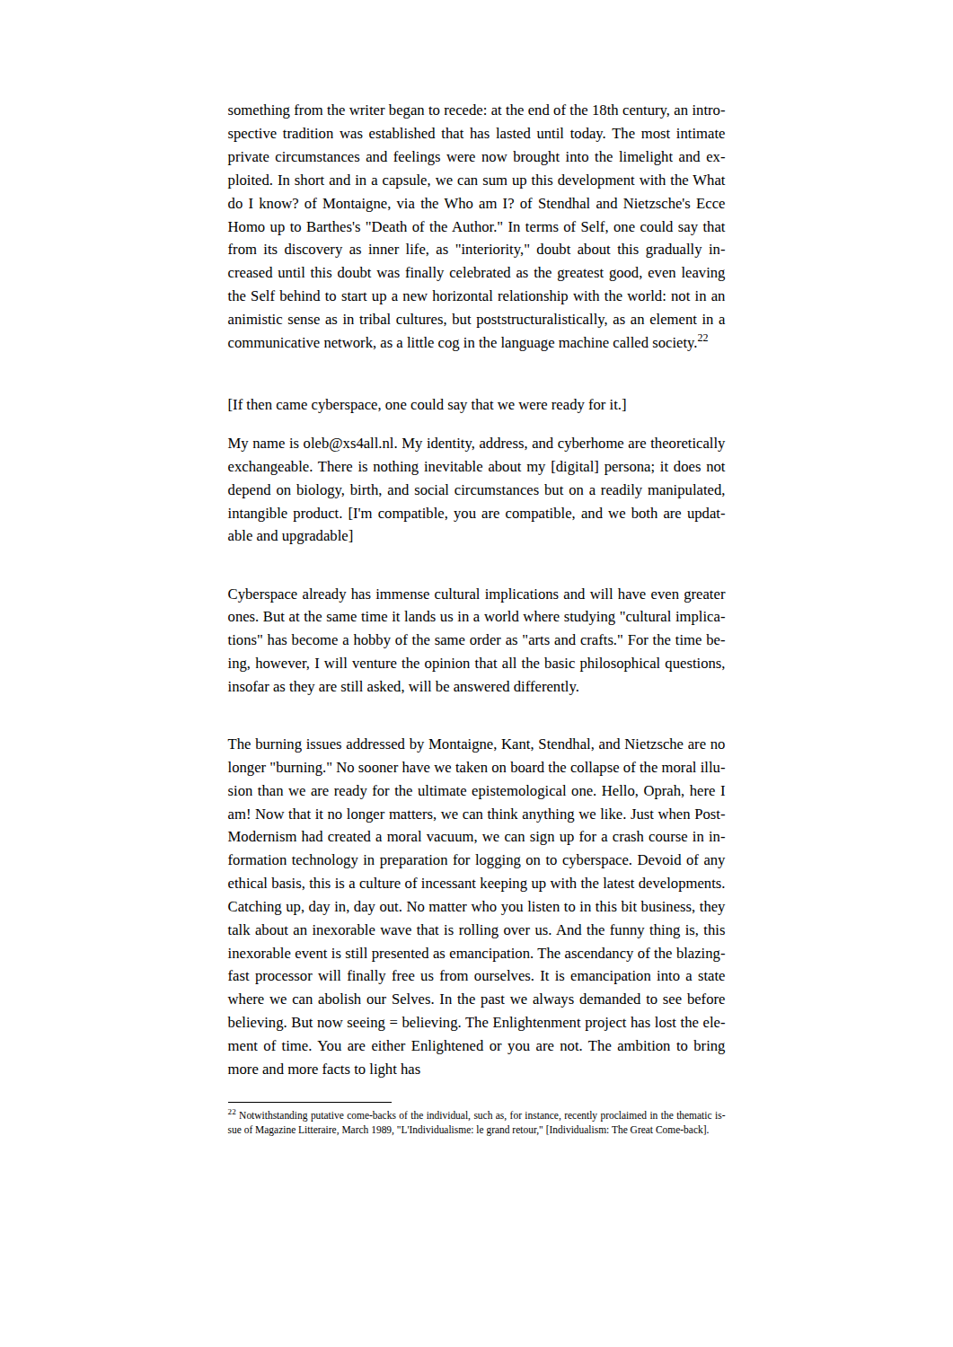something from the writer began to recede: at the end of the 18th century, an introspective tradition was established that has lasted until today. The most intimate private circumstances and feelings were now brought into the limelight and exploited. In short and in a capsule, we can sum up this development with the What do I know? of Montaigne, via the Who am I? of Stendhal and Nietzsche's Ecce Homo up to Barthes's "Death of the Author." In terms of Self, one could say that from its discovery as inner life, as "interiority," doubt about this gradually increased until this doubt was finally celebrated as the greatest good, even leaving the Self behind to start up a new horizontal relationship with the world: not in an animistic sense as in tribal cultures, but poststructuralistically, as an element in a communicative network, as a little cog in the language machine called society.22
[If then came cyberspace, one could say that we were ready for it.]
My name is oleb@xs4all.nl. My identity, address, and cyberhome are theoretically exchangeable. There is nothing inevitable about my [digital] persona; it does not depend on biology, birth, and social circumstances but on a readily manipulated, intangible product. [I'm compatible, you are compatible, and we both are updatable and upgradable]
Cyberspace already has immense cultural implications and will have even greater ones. But at the same time it lands us in a world where studying "cultural implications" has become a hobby of the same order as "arts and crafts." For the time being, however, I will venture the opinion that all the basic philosophical questions, insofar as they are still asked, will be answered differently.
The burning issues addressed by Montaigne, Kant, Stendhal, and Nietzsche are no longer "burning." No sooner have we taken on board the collapse of the moral illusion than we are ready for the ultimate epistemological one. Hello, Oprah, here I am! Now that it no longer matters, we can think anything we like. Just when Post-Modernism had created a moral vacuum, we can sign up for a crash course in information technology in preparation for logging on to cyberspace. Devoid of any ethical basis, this is a culture of incessant keeping up with the latest developments. Catching up, day in, day out. No matter who you listen to in this bit business, they talk about an inexorable wave that is rolling over us. And the funny thing is, this inexorable event is still presented as emancipation. The ascendancy of the blazing-fast processor will finally free us from ourselves. It is emancipation into a state where we can abolish our Selves. In the past we always demanded to see before believing. But now seeing = believing. The Enlightenment project has lost the element of time. You are either Enlightened or you are not. The ambition to bring more and more facts to light has
22 Notwithstanding putative come-backs of the individual, such as, for instance, recently proclaimed in the thematic issue of Magazine Litteraire, March 1989, "L'Individualisme: le grand retour," [Individualism: The Great Come-back].